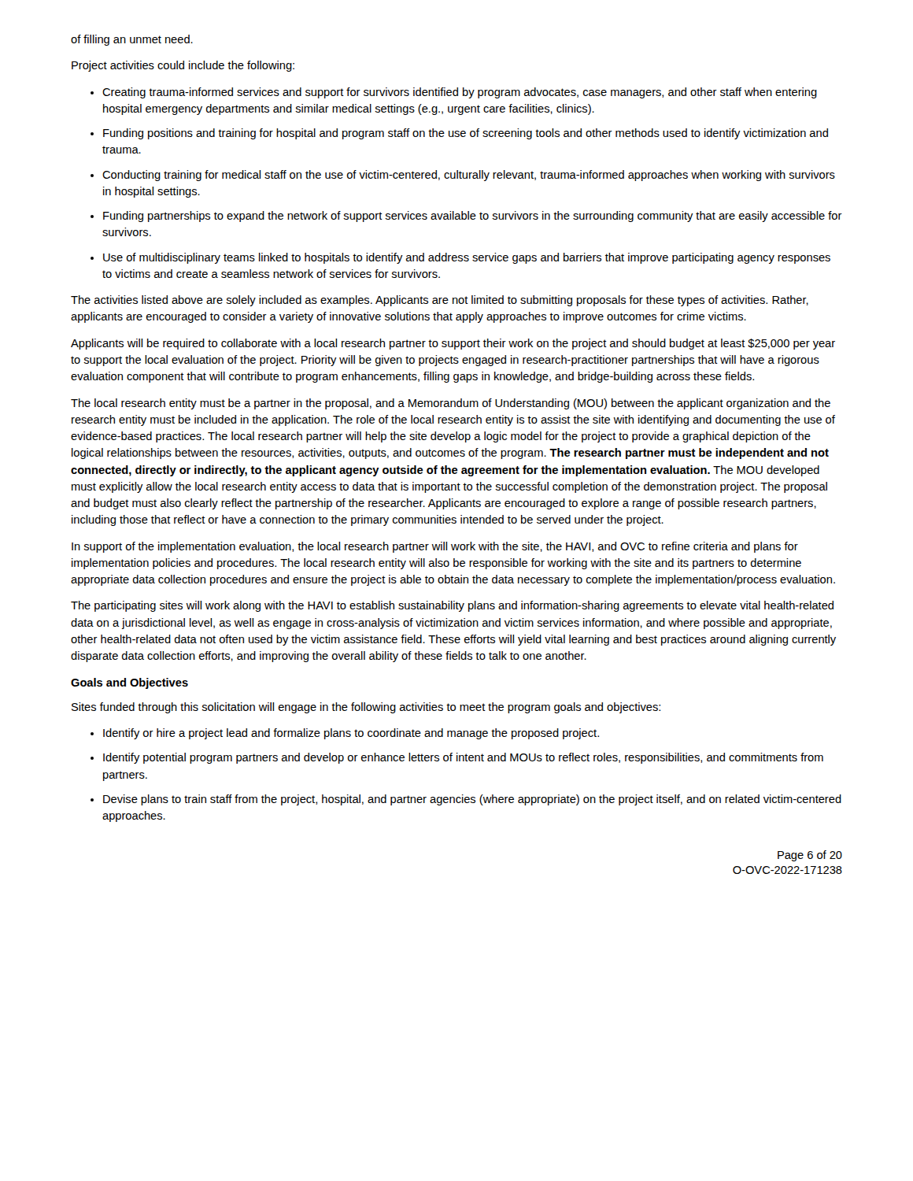of filling an unmet need.
Project activities could include the following:
Creating trauma-informed services and support for survivors identified by program advocates, case managers, and other staff when entering hospital emergency departments and similar medical settings (e.g., urgent care facilities, clinics).
Funding positions and training for hospital and program staff on the use of screening tools and other methods used to identify victimization and trauma.
Conducting training for medical staff on the use of victim-centered, culturally relevant, trauma-informed approaches when working with survivors in hospital settings.
Funding partnerships to expand the network of support services available to survivors in the surrounding community that are easily accessible for survivors.
Use of multidisciplinary teams linked to hospitals to identify and address service gaps and barriers that improve participating agency responses to victims and create a seamless network of services for survivors.
The activities listed above are solely included as examples. Applicants are not limited to submitting proposals for these types of activities. Rather, applicants are encouraged to consider a variety of innovative solutions that apply approaches to improve outcomes for crime victims.
Applicants will be required to collaborate with a local research partner to support their work on the project and should budget at least $25,000 per year to support the local evaluation of the project. Priority will be given to projects engaged in research-practitioner partnerships that will have a rigorous evaluation component that will contribute to program enhancements, filling gaps in knowledge, and bridge-building across these fields.
The local research entity must be a partner in the proposal, and a Memorandum of Understanding (MOU) between the applicant organization and the research entity must be included in the application. The role of the local research entity is to assist the site with identifying and documenting the use of evidence-based practices. The local research partner will help the site develop a logic model for the project to provide a graphical depiction of the logical relationships between the resources, activities, outputs, and outcomes of the program. The research partner must be independent and not connected, directly or indirectly, to the applicant agency outside of the agreement for the implementation evaluation. The MOU developed must explicitly allow the local research entity access to data that is important to the successful completion of the demonstration project. The proposal and budget must also clearly reflect the partnership of the researcher. Applicants are encouraged to explore a range of possible research partners, including those that reflect or have a connection to the primary communities intended to be served under the project.
In support of the implementation evaluation, the local research partner will work with the site, the HAVI, and OVC to refine criteria and plans for implementation policies and procedures. The local research entity will also be responsible for working with the site and its partners to determine appropriate data collection procedures and ensure the project is able to obtain the data necessary to complete the implementation/process evaluation.
The participating sites will work along with the HAVI to establish sustainability plans and information-sharing agreements to elevate vital health-related data on a jurisdictional level, as well as engage in cross-analysis of victimization and victim services information, and where possible and appropriate, other health-related data not often used by the victim assistance field. These efforts will yield vital learning and best practices around aligning currently disparate data collection efforts, and improving the overall ability of these fields to talk to one another.
Goals and Objectives
Sites funded through this solicitation will engage in the following activities to meet the program goals and objectives:
Identify or hire a project lead and formalize plans to coordinate and manage the proposed project.
Identify potential program partners and develop or enhance letters of intent and MOUs to reflect roles, responsibilities, and commitments from partners.
Devise plans to train staff from the project, hospital, and partner agencies (where appropriate) on the project itself, and on related victim-centered approaches.
Page 6 of 20
O-OVC-2022-171238